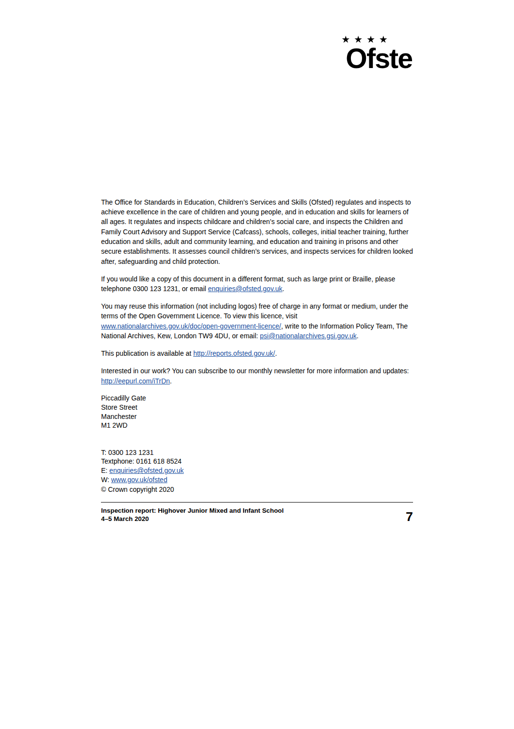Ofsted
The Office for Standards in Education, Children’s Services and Skills (Ofsted) regulates and inspects to achieve excellence in the care of children and young people, and in education and skills for learners of all ages. It regulates and inspects childcare and children’s social care, and inspects the Children and Family Court Advisory and Support Service (Cafcass), schools, colleges, initial teacher training, further education and skills, adult and community learning, and education and training in prisons and other secure establishments. It assesses council children’s services, and inspects services for children looked after, safeguarding and child protection.
If you would like a copy of this document in a different format, such as large print or Braille, please telephone 0300 123 1231, or email enquiries@ofsted.gov.uk.
You may reuse this information (not including logos) free of charge in any format or medium, under the terms of the Open Government Licence. To view this licence, visit www.nationalarchives.gov.uk/doc/open-government-licence/, write to the Information Policy Team, The National Archives, Kew, London TW9 4DU, or email: psi@nationalarchives.gsi.gov.uk.
This publication is available at http://reports.ofsted.gov.uk/.
Interested in our work? You can subscribe to our monthly newsletter for more information and updates:
http://eepurl.com/iTrDn.
Piccadilly Gate
Store Street
Manchester
M1 2WD
T: 0300 123 1231
Textphone: 0161 618 8524
E: enquiries@ofsted.gov.uk
W: www.gov.uk/ofsted
© Crown copyright 2020
Inspection report: Highover Junior Mixed and Infant School
4–5 March 2020
7